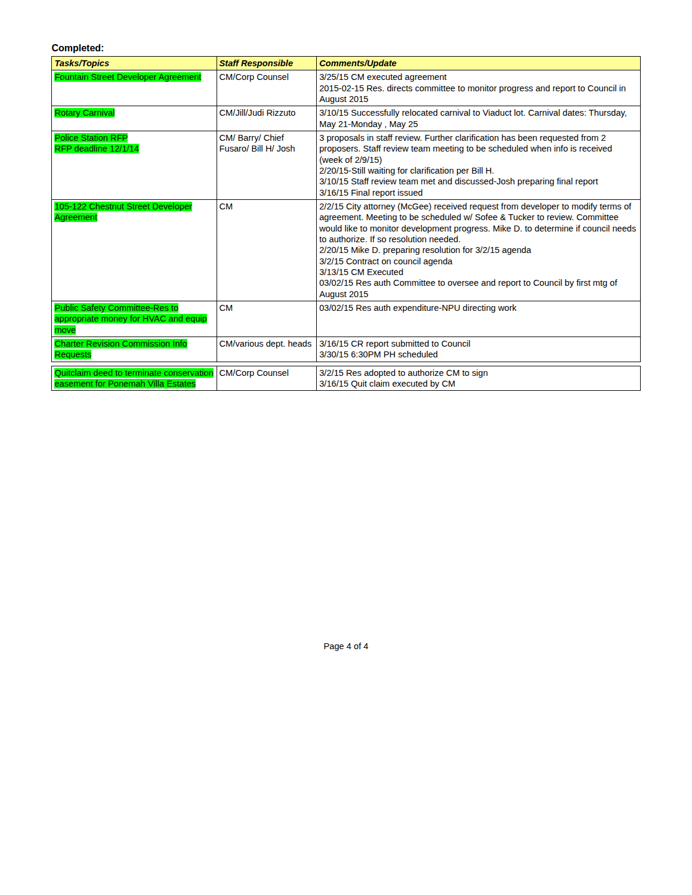Completed:
| Tasks/Topics | Staff Responsible | Comments/Update |
| --- | --- | --- |
| Fountain Street Developer Agreement | CM/Corp Counsel | 3/25/15 CM executed agreement 2015-02-15 Res. directs committee to monitor progress and report to Council in August 2015 |
| Rotary Carnival | CM/Jill/Judi Rizzuto | 3/10/15 Successfully relocated carnival to Viaduct lot. Carnival dates: Thursday, May 21-Monday , May 25 |
| Police Station RFP RFP deadline 12/1/14 | CM/ Barry/ Chief Fusaro/ Bill H/ Josh | 3 proposals in staff review. Further clarification has been requested from 2 proposers. Staff review team meeting to be scheduled when info is received (week of 2/9/15) 2/20/15-Still waiting for clarification per Bill H. 3/10/15 Staff review team met and discussed-Josh preparing final report 3/16/15 Final report issued |
| 105-122 Chestnut Street Developer Agreement | CM | 2/2/15 City attorney (McGee) received request from developer to modify terms of agreement. Meeting to be scheduled w/ Sofee & Tucker to review. Committee would like to monitor development progress. Mike D. to determine if council needs to authorize. If so resolution needed. 2/20/15 Mike D. preparing resolution for 3/2/15 agenda 3/2/15 Contract on council agenda 3/13/15 CM Executed 03/02/15 Res auth Committee to oversee and report to Council by first mtg of August 2015 |
| Public Safety Committee-Res to appropriate money for HVAC and equip move | CM | 03/02/15 Res auth expenditure-NPU directing work |
| Charter Revision Commission Info Requests | CM/various dept. heads | 3/16/15 CR report submitted to Council 3/30/15 6:30PM PH scheduled |
| Quitclaim deed to terminate conservation easement for Ponemah Villa Estates | CM/Corp Counsel | 3/2/15 Res adopted to authorize CM to sign 3/16/15 Quit claim executed by CM |
Page 4 of 4